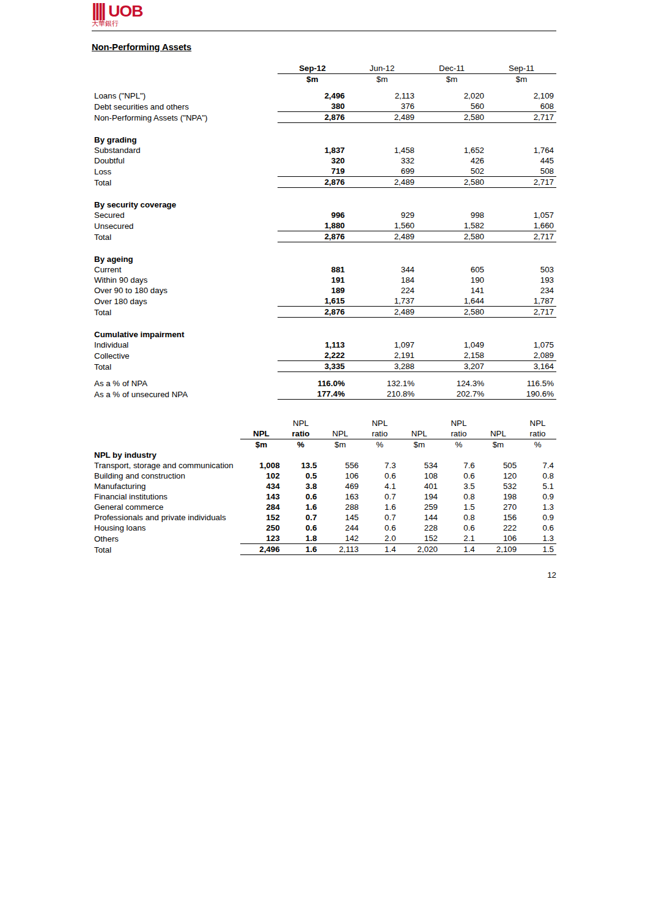|||| UOB
大華銀行
Non-Performing Assets
| | Sep-12 | Jun-12 | Dec-11 | Sep-11 |
| | $m | $m | $m | $m |
| Loans ("NPL") | 2,496 | 2,113 | 2,020 | 2,109 |
| Debt securities and others | 380 | 376 | 560 | 608 |
| Non-Performing Assets ("NPA") | 2,876 | 2,489 | 2,580 | 2,717 |
| By grading | | | | |
| Substandard | 1,837 | 1,458 | 1,652 | 1,764 |
| Doubtful | 320 | 332 | 426 | 445 |
| Loss | 719 | 699 | 502 | 508 |
| Total | 2,876 | 2,489 | 2,580 | 2,717 |
| By security coverage | | | | |
| Secured | 996 | 929 | 998 | 1,057 |
| Unsecured | 1,880 | 1,560 | 1,582 | 1,660 |
| Total | 2,876 | 2,489 | 2,580 | 2,717 |
| By ageing | | | | |
| Current | 881 | 344 | 605 | 503 |
| Within 90 days | 191 | 184 | 190 | 193 |
| Over 90 to 180 days | 189 | 224 | 141 | 234 |
| Over 180 days | 1,615 | 1,737 | 1,644 | 1,787 |
| Total | 2,876 | 2,489 | 2,580 | 2,717 |
| Cumulative impairment | | | | |
| Individual | 1,113 | 1,097 | 1,049 | 1,075 |
| Collective | 2,222 | 2,191 | 2,158 | 2,089 |
| Total | 3,335 | 3,288 | 3,207 | 3,164 |
| As a % of NPA | 116.0% | 132.1% | 124.3% | 116.5% |
| As a % of unsecured NPA | 177.4% | 210.8% | 202.7% | 190.6% |
| | | NPL | | NPL | | NPL | | NPL |
| | NPL | ratio | NPL | ratio | NPL | ratio | NPL | ratio |
| | $m | % | $m | % | $m | % | $m | % |
| NPL by industry | | | | | | | | |
| Transport, storage and communication | 1,008 | 13.5 | 556 | 7.3 | 534 | 7.6 | 505 | 7.4 |
| Building and construction | 102 | 0.5 | 106 | 0.6 | 108 | 0.6 | 120 | 0.8 |
| Manufacturing | 434 | 3.8 | 469 | 4.1 | 401 | 3.5 | 532 | 5.1 |
| Financial institutions | 143 | 0.6 | 163 | 0.7 | 194 | 0.8 | 198 | 0.9 |
| General commerce | 284 | 1.6 | 288 | 1.6 | 259 | 1.5 | 270 | 1.3 |
| Professionals and private individuals | 152 | 0.7 | 145 | 0.7 | 144 | 0.8 | 156 | 0.9 |
| Housing loans | 250 | 0.6 | 244 | 0.6 | 228 | 0.6 | 222 | 0.6 |
| Others | 123 | 1.8 | 142 | 2.0 | 152 | 2.1 | 106 | 1.3 |
| Total | 2,496 | 1.6 | 2,113 | 1.4 | 2,020 | 1.4 | 2,109 | 1.5 |
12